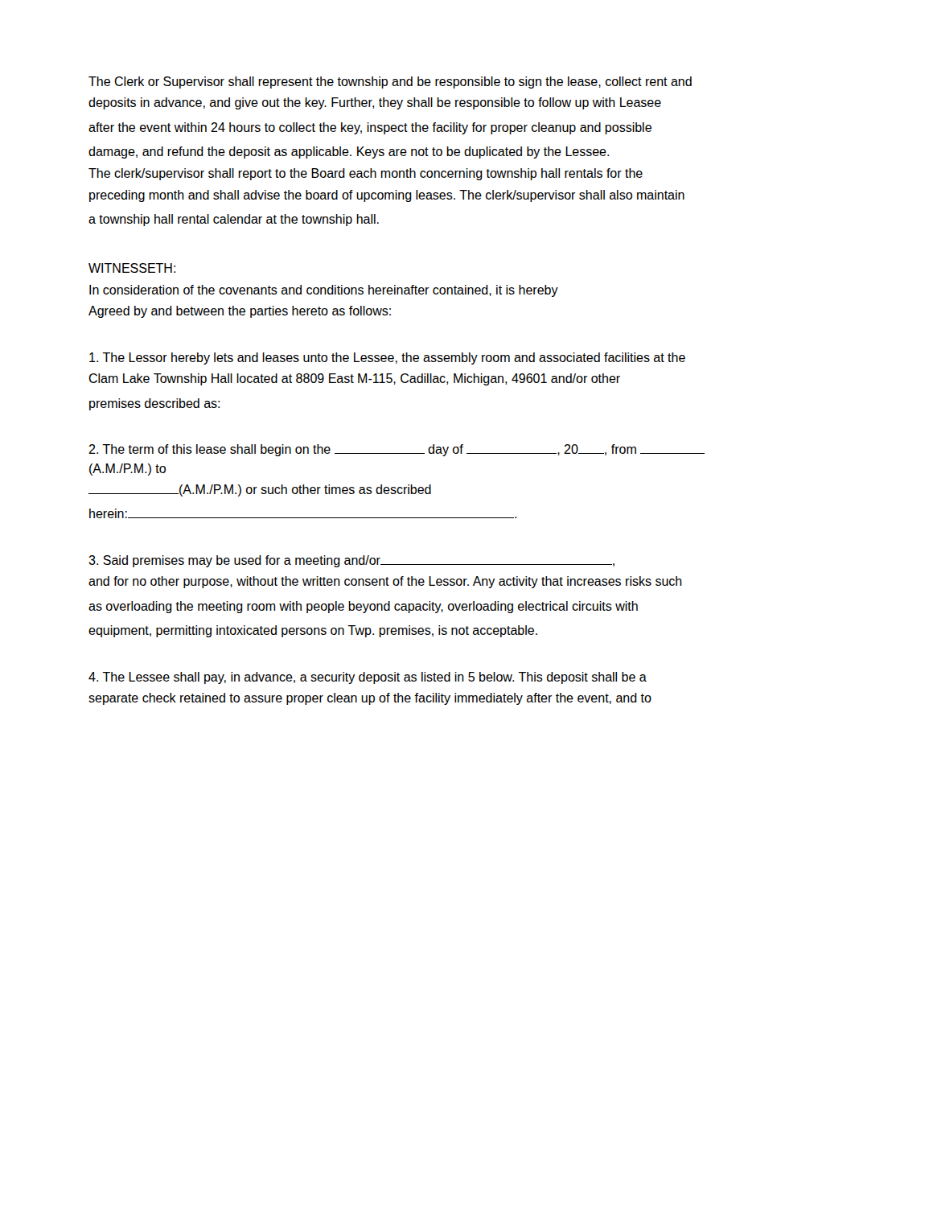The Clerk or Supervisor shall represent the township and be responsible to sign the lease, collect rent and
deposits in advance, and give out the key. Further, they shall be responsible to follow up with Leasee
after the event within 24 hours to collect the key, inspect the facility for proper cleanup and possible
damage, and refund the deposit as applicable. Keys are not to be duplicated by the Lessee.
The clerk/supervisor shall report to the Board each month concerning township hall rentals for the
preceding month and shall advise the board of upcoming leases. The clerk/supervisor shall also maintain
a township hall rental calendar at the township hall.
WITNESSETH:
In consideration of the covenants and conditions hereinafter contained, it is hereby
Agreed by and between the parties hereto as follows:
1. The Lessor hereby lets and leases unto the Lessee, the assembly room and associated facilities at the
Clam Lake Township Hall located at 8809 East M-115, Cadillac, Michigan, 49601 and/or other
premises described as:
2. The term of this lease shall begin on the day of , 20 , from (A.M./P.M.) to
(A.M./P.M.) or such other times as described
herein: .
3. Said premises may be used for a meeting and/or ,
and for no other purpose, without the written consent of the Lessor. Any activity that increases risks such
as overloading the meeting room with people beyond capacity, overloading electrical circuits with
equipment, permitting intoxicated persons on Twp. premises, is not acceptable.
4. The Lessee shall pay, in advance, a security deposit as listed in 5 below. This deposit shall be a
separate check retained to assure proper clean up of the facility immediately after the event, and to